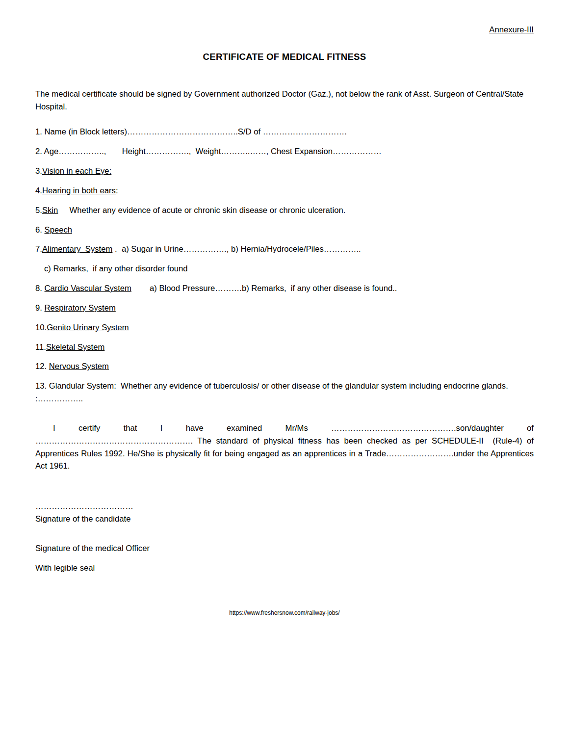Annexure-III
CERTIFICATE OF MEDICAL FITNESS
The medical certificate should be signed by Government authorized Doctor (Gaz.), not below the rank of Asst. Surgeon of Central/State Hospital.
1. Name (in Block letters)…………………………………..S/D of ………………………….
2. Age…………….., Height……………., Weight………..……, Chest Expansion………………
3.Vision in each Eye:
4.Hearing in both ears:
5.Skin Whether any evidence of acute or chronic skin disease or chronic ulceration.
6. Speech
7.Alimentary System . a) Sugar in Urine……………., b) Hernia/Hydrocele/Piles…………..
c) Remarks, if any other disorder found
8. Cardio Vascular System a) Blood Pressure……….b) Remarks, if any other disease is found..
9. Respiratory System
10.Genito Urinary System
11.Skeletal System
12. Nervous System
13. Glandular System: Whether any evidence of tuberculosis/ or other disease of the glandular system including endocrine glands. :……………..
I certify that I have examined Mr/Ms ……………………………………….son/daughter of …………………………………………………. The standard of physical fitness has been checked as per SCHEDULE-II (Rule-4) of Apprentices Rules 1992. He/She is physically fit for being engaged as an apprentices in a Trade…………………….under the Apprentices Act 1961.
………………………………
Signature of the candidate
Signature of the medical Officer
With legible seal
https://www.freshersnow.com/railway-jobs/